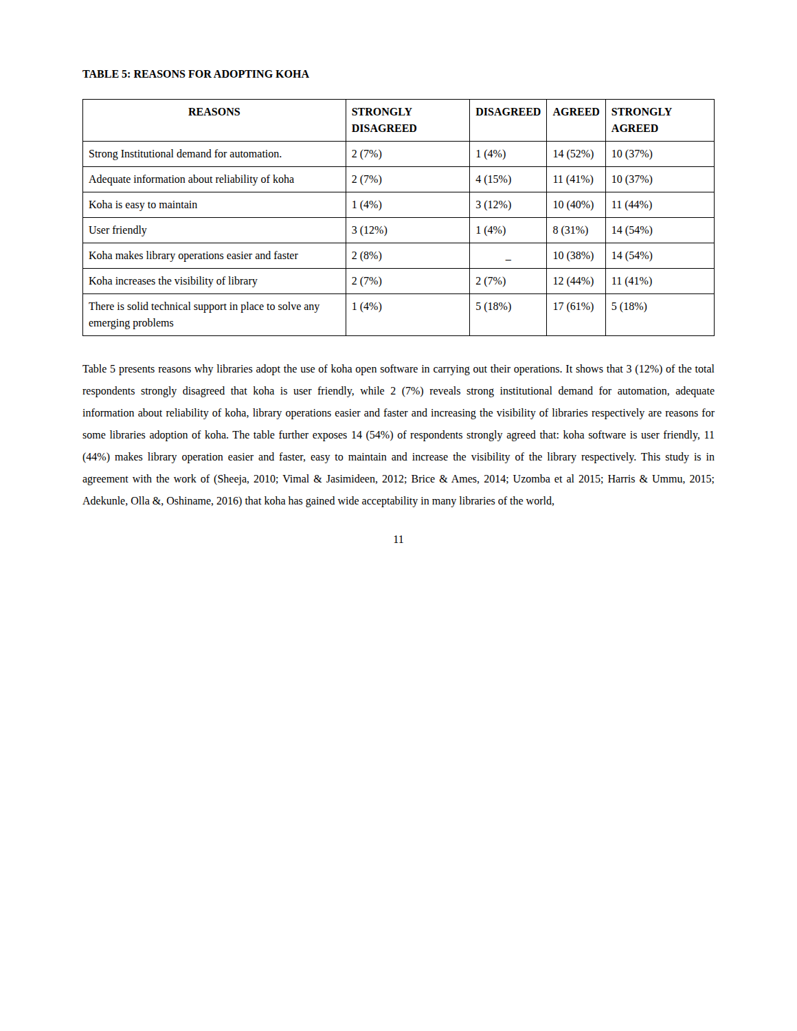TABLE 5: REASONS FOR ADOPTING KOHA
| REASONS | STRONGLY DISAGREED | DISAGREED | AGREED | STRONGLY AGREED |
| --- | --- | --- | --- | --- |
| Strong Institutional demand for automation. | 2 (7%) | 1 (4%) | 14 (52%) | 10 (37%) |
| Adequate information about reliability of koha | 2 (7%) | 4 (15%) | 11 (41%) | 10 (37%) |
| Koha is easy to maintain | 1 (4%) | 3 (12%) | 10 (40%) | 11 (44%) |
| User friendly | 3 (12%) | 1 (4%) | 8 (31%) | 14 (54%) |
| Koha makes library operations easier and faster | 2 (8%) | _ | 10 (38%) | 14 (54%) |
| Koha increases the visibility of library | 2 (7%) | 2 (7%) | 12 (44%) | 11 (41%) |
| There is solid technical support in place to solve any emerging problems | 1 (4%) | 5 (18%) | 17 (61%) | 5 (18%) |
Table 5 presents reasons why libraries adopt the use of koha open software in carrying out their operations. It shows that 3 (12%) of the total respondents strongly disagreed that koha is user friendly, while 2 (7%) reveals strong institutional demand for automation, adequate information about reliability of koha, library operations easier and faster and increasing the visibility of libraries respectively are reasons for some libraries adoption of koha. The table further exposes 14 (54%) of respondents strongly agreed that: koha software is user friendly, 11 (44%) makes library operation easier and faster, easy to maintain and increase the visibility of the library respectively. This study is in agreement with the work of (Sheeja, 2010; Vimal & Jasimideen, 2012; Brice & Ames, 2014; Uzomba et al 2015; Harris & Ummu, 2015; Adekunle, Olla &, Oshiname, 2016) that koha has gained wide acceptability in many libraries of the world,
11